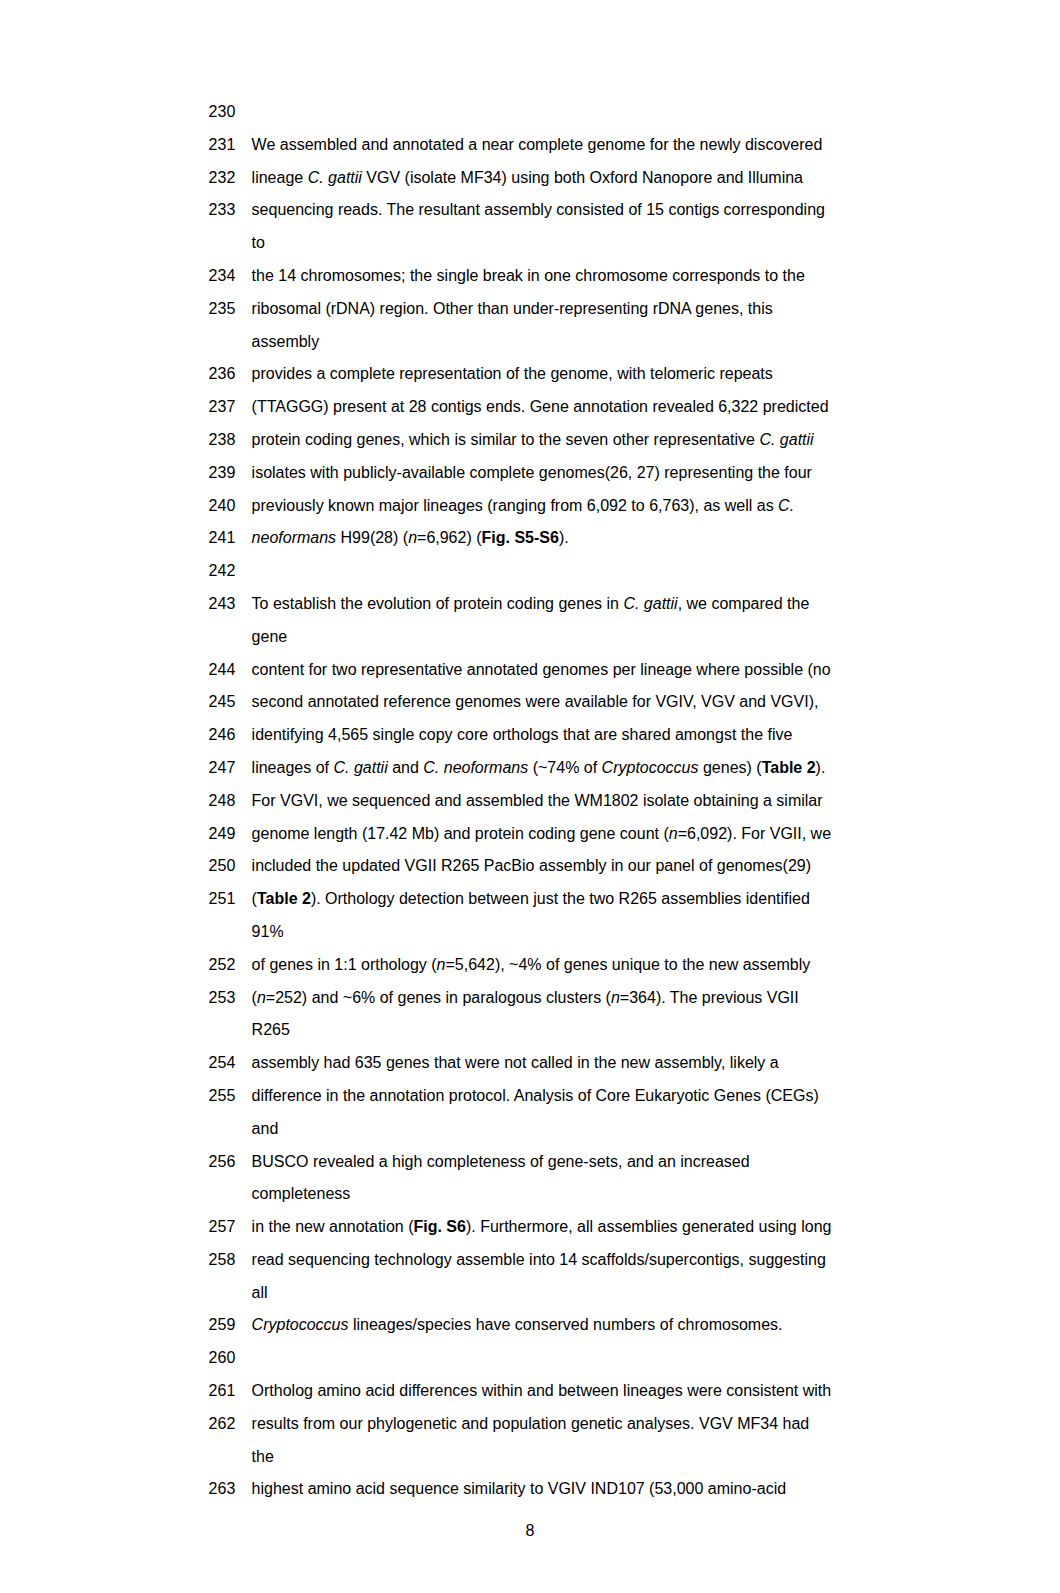We assembled and annotated a near complete genome for the newly discovered
lineage C. gattii VGV (isolate MF34) using both Oxford Nanopore and Illumina
sequencing reads. The resultant assembly consisted of 15 contigs corresponding to
the 14 chromosomes; the single break in one chromosome corresponds to the
ribosomal (rDNA) region. Other than under-representing rDNA genes, this assembly
provides a complete representation of the genome, with telomeric repeats
(TTAGGG) present at 28 contigs ends. Gene annotation revealed 6,322 predicted
protein coding genes, which is similar to the seven other representative C. gattii
isolates with publicly-available complete genomes(26, 27) representing the four
previously known major lineages (ranging from 6,092 to 6,763), as well as C.
neoformans H99(28) (n=6,962) (Fig. S5-S6).
To establish the evolution of protein coding genes in C. gattii, we compared the gene
content for two representative annotated genomes per lineage where possible (no
second annotated reference genomes were available for VGIV, VGV and VGVI),
identifying 4,565 single copy core orthologs that are shared amongst the five
lineages of C. gattii and C. neoformans (~74% of Cryptococcus genes) (Table 2).
For VGVI, we sequenced and assembled the WM1802 isolate obtaining a similar
genome length (17.42 Mb) and protein coding gene count (n=6,092). For VGII, we
included the updated VGII R265 PacBio assembly in our panel of genomes(29)
(Table 2). Orthology detection between just the two R265 assemblies identified 91%
of genes in 1:1 orthology (n=5,642), ~4% of genes unique to the new assembly
(n=252) and ~6% of genes in paralogous clusters (n=364). The previous VGII R265
assembly had 635 genes that were not called in the new assembly, likely a
difference in the annotation protocol. Analysis of Core Eukaryotic Genes (CEGs) and
BUSCO revealed a high completeness of gene-sets, and an increased completeness
in the new annotation (Fig. S6). Furthermore, all assemblies generated using long
read sequencing technology assemble into 14 scaffolds/supercontigs, suggesting all
Cryptococcus lineages/species have conserved numbers of chromosomes.
Ortholog amino acid differences within and between lineages were consistent with
results from our phylogenetic and population genetic analyses. VGV MF34 had the
highest amino acid sequence similarity to VGIV IND107 (53,000 amino-acid
8